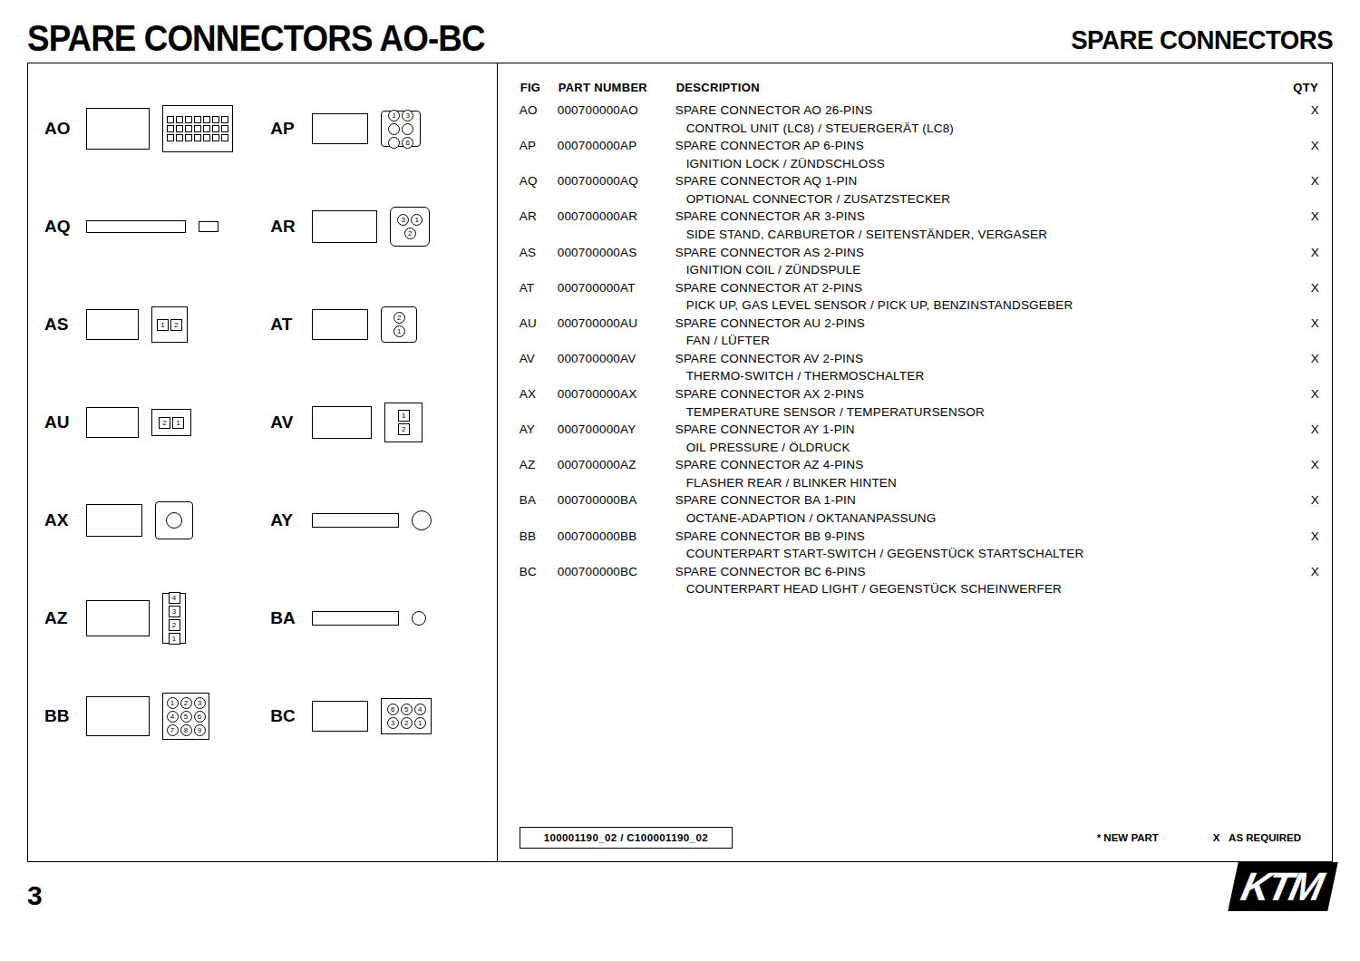SPARE CONNECTORS AO-BC
SPARE CONNECTORS
AO
AP
1
3
6
AQ
AR
3
1
2
AS
1
2
AT
2
1
AU
2
1
AV
1
2
AX
AY
AZ
4
3
2
1
BA
BB
1
2
3
4
5
6
7
8
9
BC
6
5
4
3
2
1
| FIG | PART NUMBER | DESCRIPTION | QTY |
| --- | --- | --- | --- |
| AO | 000700000AO | SPARE CONNECTOR AO 26-PINS CONTROL UNIT (LC8) / STEUERGERÄT (LC8) | X |
| AP | 000700000AP | SPARE CONNECTOR AP 6-PINS IGNITION LOCK / ZÜNDSCHLOSS | X |
| AQ | 000700000AQ | SPARE CONNECTOR AQ 1-PIN OPTIONAL CONNECTOR / ZUSATZSTECKER | X |
| AR | 000700000AR | SPARE CONNECTOR AR 3-PINS SIDE STAND, CARBURETOR / SEITENSTÄNDER, VERGASER | X |
| AS | 000700000AS | SPARE CONNECTOR AS 2-PINS IGNITION COIL / ZÜNDSPULE | X |
| AT | 000700000AT | SPARE CONNECTOR AT 2-PINS PICK UP, GAS LEVEL SENSOR / PICK UP, BENZINSTANDSGEBER | X |
| AU | 000700000AU | SPARE CONNECTOR AU 2-PINS FAN / LÜFTER | X |
| AV | 000700000AV | SPARE CONNECTOR AV 2-PINS THERMO-SWITCH / THERMOSCHALTER | X |
| AX | 000700000AX | SPARE CONNECTOR AX 2-PINS TEMPERATURE SENSOR / TEMPERATURSENSOR | X |
| AY | 000700000AY | SPARE CONNECTOR AY 1-PIN OIL PRESSURE / ÖLDRUCK | X |
| AZ | 000700000AZ | SPARE CONNECTOR AZ 4-PINS FLASHER REAR / BLINKER HINTEN | X |
| BA | 000700000BA | SPARE CONNECTOR BA 1-PIN OCTANE-ADAPTION / OKTANANPASSUNG | X |
| BB | 000700000BB | SPARE CONNECTOR BB 9-PINS COUNTERPART START-SWITCH / GEGENSTÜCK STARTSCHALTER | X |
| BC | 000700000BC | SPARE CONNECTOR BC 6-PINS COUNTERPART HEAD LIGHT / GEGENSTÜCK SCHEINWERFER | X |
100001190_02 / C100001190_02
* NEW PART X AS REQUIRED
3
KTM